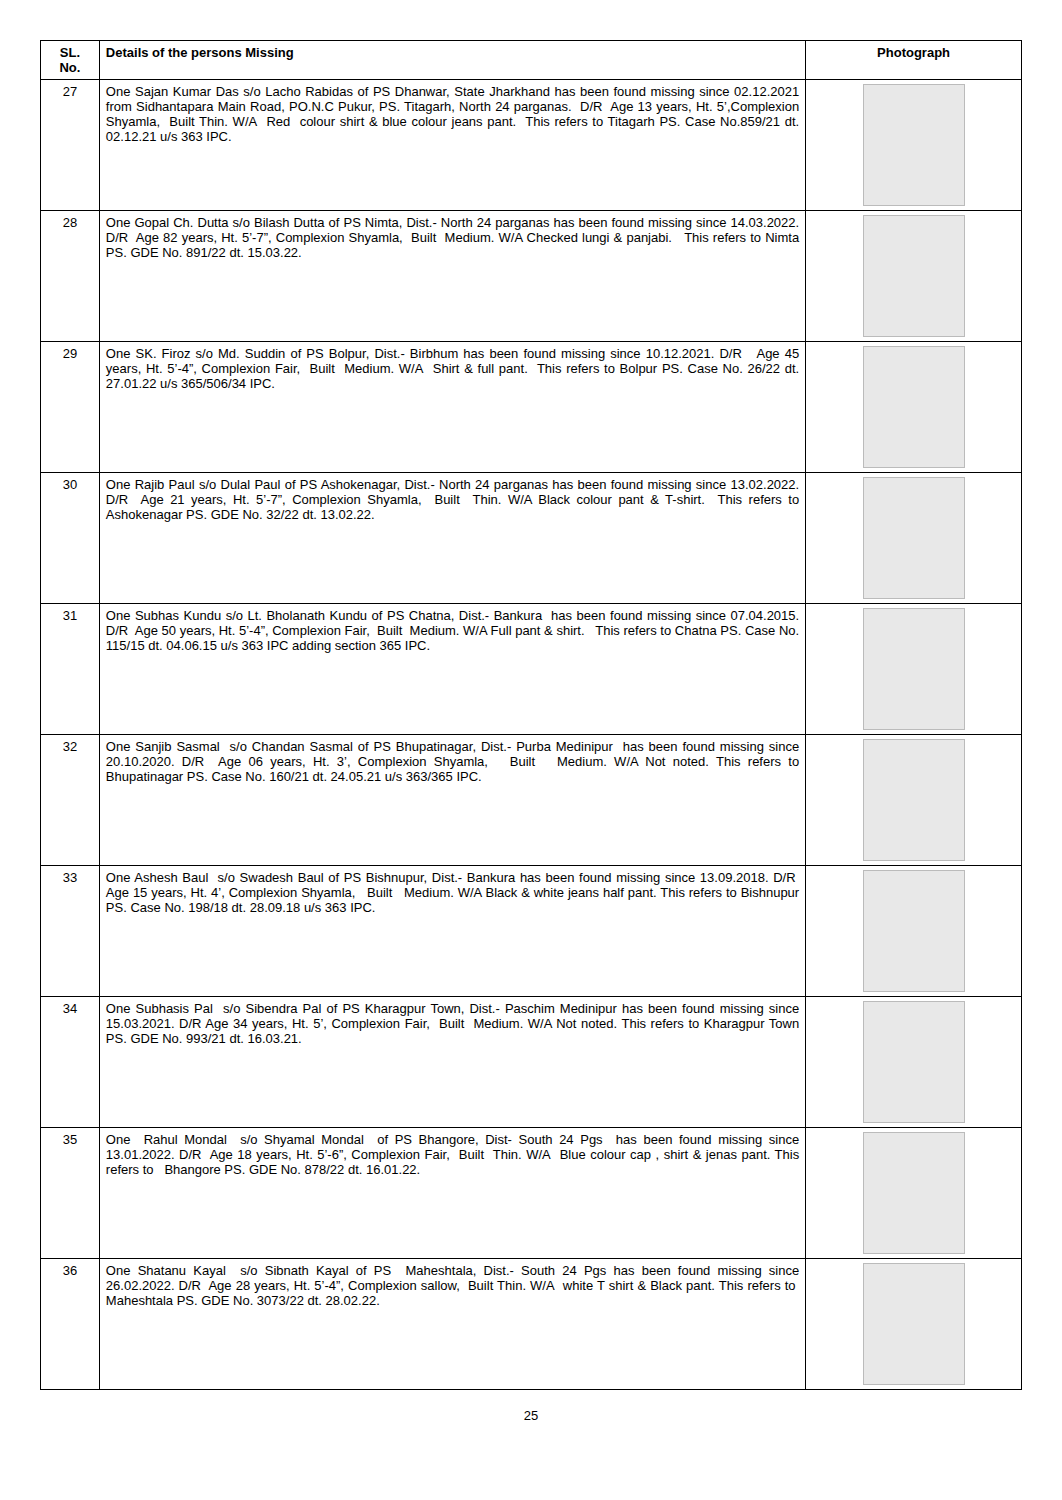| SL. No. | Details of the persons Missing | Photograph |
| --- | --- | --- |
| 27 | One Sajan Kumar Das s/o Lacho Rabidas of PS Dhanwar, State Jharkhand has been found missing since 02.12.2021 from Sidhantapara Main Road, PO.N.C Pukur, PS. Titagarh, North 24 parganas. D/R Age 13 years, Ht. 5’,Complexion Shyamla, Built Thin. W/A Red colour shirt & blue colour jeans pant. This refers to Titagarh PS. Case No.859/21 dt. 02.12.21 u/s 363 IPC. | |
| 28 | One Gopal Ch. Dutta s/o Bilash Dutta of PS Nimta, Dist.- North 24 parganas has been found missing since 14.03.2022. D/R Age 82 years, Ht. 5’-7”, Complexion Shyamla, Built Medium. W/A Checked lungi & panjabi. This refers to Nimta PS. GDE No. 891/22 dt. 15.03.22. | |
| 29 | One SK. Firoz s/o Md. Suddin of PS Bolpur, Dist.- Birbhum has been found missing since 10.12.2021. D/R Age 45 years, Ht. 5’-4”, Complexion Fair, Built Medium. W/A Shirt & full pant. This refers to Bolpur PS. Case No. 26/22 dt. 27.01.22 u/s 365/506/34 IPC. | |
| 30 | One Rajib Paul s/o Dulal Paul of PS Ashokenagar, Dist.- North 24 parganas has been found missing since 13.02.2022. D/R Age 21 years, Ht. 5’-7”, Complexion Shyamla, Built Thin. W/A Black colour pant & T-shirt. This refers to Ashokenagar PS. GDE No. 32/22 dt. 13.02.22. | |
| 31 | One Subhas Kundu s/o Lt. Bholanath Kundu of PS Chatna, Dist.- Bankura has been found missing since 07.04.2015. D/R Age 50 years, Ht. 5’-4”, Complexion Fair, Built Medium. W/A Full pant & shirt. This refers to Chatna PS. Case No. 115/15 dt. 04.06.15 u/s 363 IPC adding section 365 IPC. | |
| 32 | One Sanjib Sasmal s/o Chandan Sasmal of PS Bhupatinagar, Dist.- Purba Medinipur has been found missing since 20.10.2020. D/R Age 06 years, Ht. 3’, Complexion Shyamla, Built Medium. W/A Not noted. This refers to Bhupatinagar PS. Case No. 160/21 dt. 24.05.21 u/s 363/365 IPC. | |
| 33 | One Ashesh Baul s/o Swadesh Baul of PS Bishnupur, Dist.- Bankura has been found missing since 13.09.2018. D/R Age 15 years, Ht. 4’, Complexion Shyamla, Built Medium. W/A Black & white jeans half pant. This refers to Bishnupur PS. Case No. 198/18 dt. 28.09.18 u/s 363 IPC. | |
| 34 | One Subhasis Pal s/o Sibendra Pal of PS Kharagpur Town, Dist.- Paschim Medinipur has been found missing since 15.03.2021. D/R Age 34 years, Ht. 5’, Complexion Fair, Built Medium. W/A Not noted. This refers to Kharagpur Town PS. GDE No. 993/21 dt. 16.03.21. | |
| 35 | One Rahul Mondal s/o Shyamal Mondal of PS Bhangore, Dist- South 24 Pgs has been found missing since 13.01.2022. D/R Age 18 years, Ht. 5’-6”, Complexion Fair, Built Thin. W/A Blue colour cap , shirt & jenas pant. This refers to Bhangore PS. GDE No. 878/22 dt. 16.01.22. | |
| 36 | One Shatanu Kayal s/o Sibnath Kayal of PS Maheshtala, Dist.- South 24 Pgs has been found missing since 26.02.2022. D/R Age 28 years, Ht. 5’-4”, Complexion sallow, Built Thin. W/A white T shirt & Black pant. This refers to Maheshtala PS. GDE No. 3073/22 dt. 28.02.22. | |
25